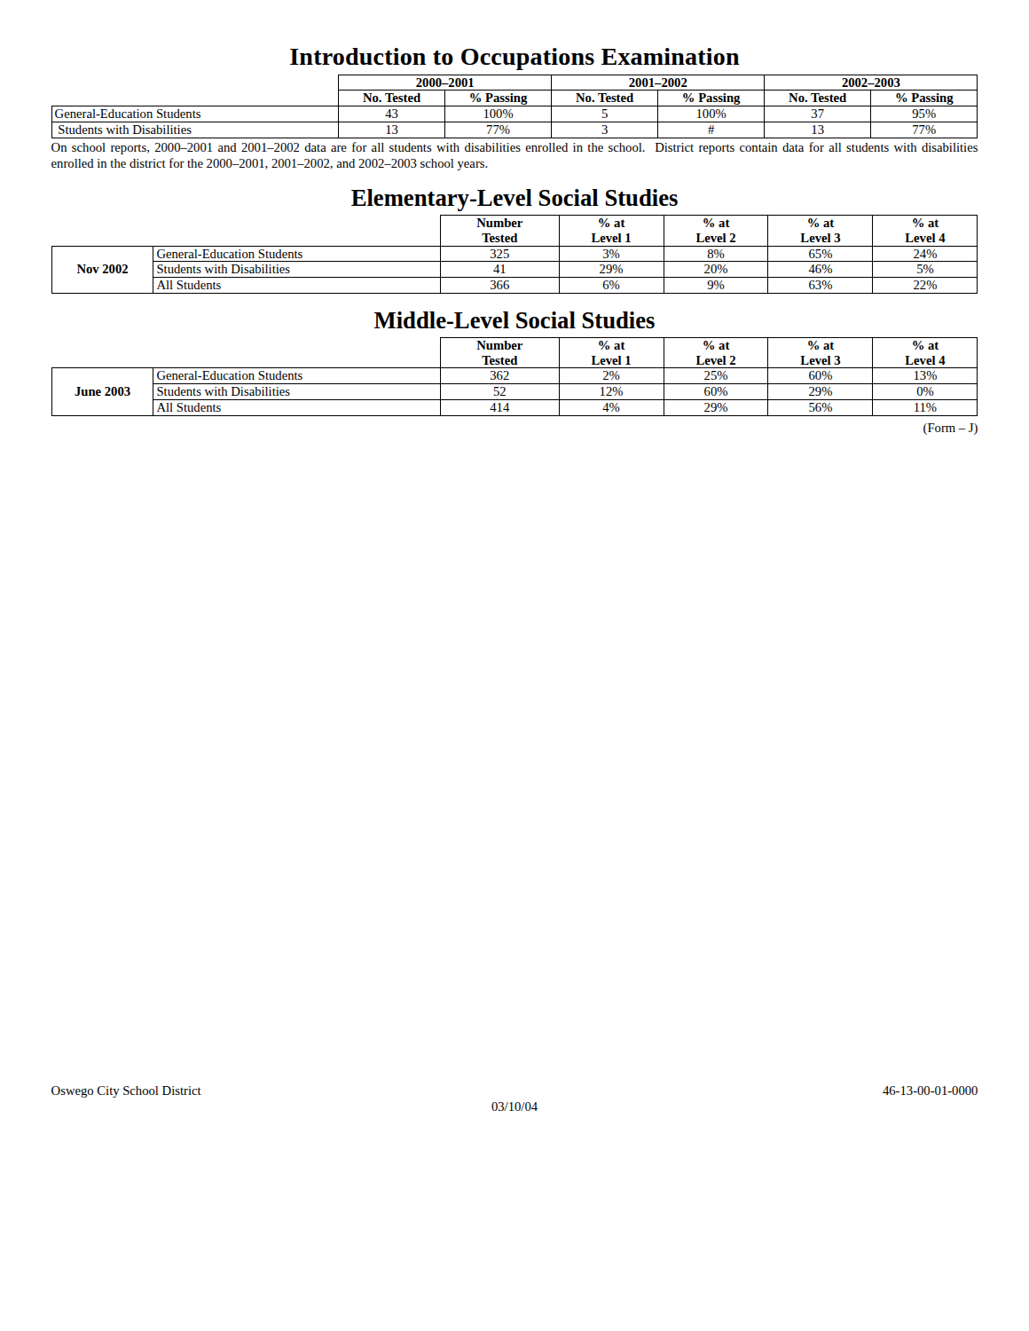Introduction to Occupations Examination
| | 2000–2001 | 2001–2002 | 2002–2003 |
| | No. Tested | % Passing | No. Tested | % Passing | No. Tested | % Passing |
| General-Education Students | 43 | 100% | 5 | 100% | 37 | 95% |
| Students with Disabilities | 13 | 77% | 3 | # | 13 | 77% |
On school reports, 2000–2001 and 2001–2002 data are for all students with disabilities enrolled in the school. District reports contain data for all students with disabilities enrolled in the district for the 2000–2001, 2001–2002, and 2002–2003 school years.
Elementary-Level Social Studies
| | | Number Tested | % at Level 1 | % at Level 2 | % at Level 3 | % at Level 4 |
| Nov 2002 | General-Education Students | 325 | 3% | 8% | 65% | 24% |
| Students with Disabilities | 41 | 29% | 20% | 46% | 5% |
| All Students | 366 | 6% | 9% | 63% | 22% |
Middle-Level Social Studies
| | | Number Tested | % at Level 1 | % at Level 2 | % at Level 3 | % at Level 4 |
| June 2003 | General-Education Students | 362 | 2% | 25% | 60% | 13% |
| Students with Disabilities | 52 | 12% | 60% | 29% | 0% |
| All Students | 414 | 4% | 29% | 56% | 11% |
(Form – J)
Oswego City School District 46-13-00-01-0000
03/10/04